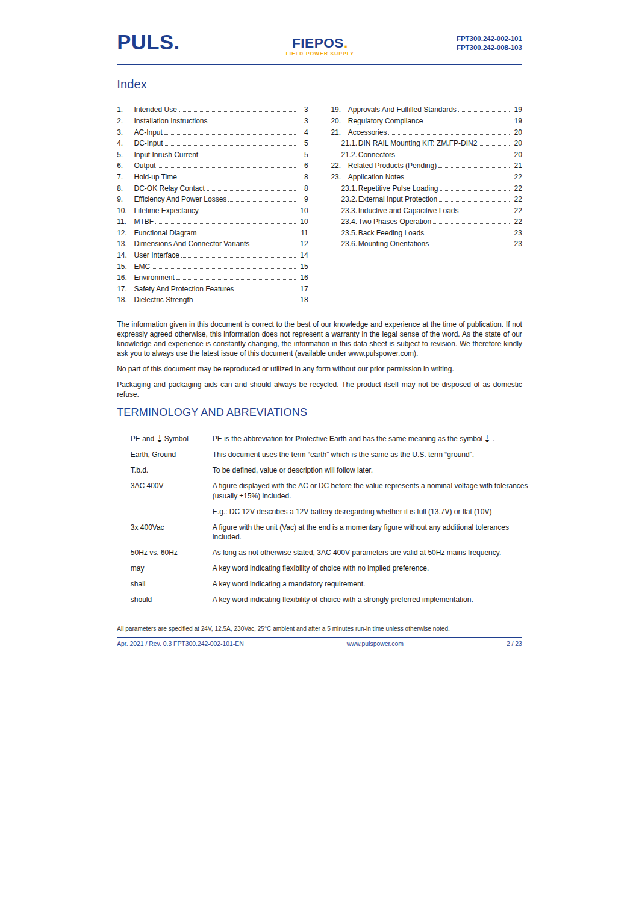PULS.
FIEPOS.
FIELD POWER SUPPLY
FPT300.242-002-101
FPT300.242-008-103
Index
1. Intended Use 3
2. Installation Instructions 3
3. AC-Input 4
4. DC-Input 5
5. Input Inrush Current 5
6. Output 6
7. Hold-up Time 8
8. DC-OK Relay Contact 8
9. Efficiency And Power Losses 9
10. Lifetime Expectancy 10
11. MTBF 10
12. Functional Diagram 11
13. Dimensions And Connector Variants 12
14. User Interface 14
15. EMC 15
16. Environment 16
17. Safety And Protection Features 17
18. Dielectric Strength 18
19. Approvals And Fulfilled Standards 19
20. Regulatory Compliance 19
21. Accessories 20
21.1. DIN RAIL Mounting KIT: ZM.FP-DIN2 20
21.2. Connectors 20
22. Related Products (Pending) 21
23. Application Notes 22
23.1. Repetitive Pulse Loading 22
23.2. External Input Protection 22
23.3. Inductive and Capacitive Loads 22
23.4. Two Phases Operation 22
23.5. Back Feeding Loads 23
23.6. Mounting Orientations 23
The information given in this document is correct to the best of our knowledge and experience at the time of publication. If not expressly agreed otherwise, this information does not represent a warranty in the legal sense of the word. As the state of our knowledge and experience is constantly changing, the information in this data sheet is subject to revision. We therefore kindly ask you to always use the latest issue of this document (available under www.pulspower.com).
No part of this document may be reproduced or utilized in any form without our prior permission in writing.
Packaging and packaging aids can and should always be recycled. The product itself may not be disposed of as domestic refuse.
Terminology And Abreviations
| PE and ⏚ Symbol | PE is the abbreviation for P rotective E arth and has the same meaning as the symbol ⏚ . |
| Earth, Ground | This document uses the term “earth” which is the same as the U.S. term “ground”. |
| T.b.d. | To be defined, value or description will follow later. |
| 3AC 400V | A figure displayed with the AC or DC before the value represents a nominal voltage with tolerances (usually ±15%) included. |
| | E.g.: DC 12V describes a 12V battery disregarding whether it is full (13.7V) or flat (10V) |
| 3x 400Vac | A figure with the unit (Vac) at the end is a momentary figure without any additional tolerances included. |
| 50Hz vs. 60Hz | As long as not otherwise stated, 3AC 400V parameters are valid at 50Hz mains frequency. |
| may | A key word indicating flexibility of choice with no implied preference. |
| shall | A key word indicating a mandatory requirement. |
| should | A key word indicating flexibility of choice with a strongly preferred implementation. |
All parameters are specified at 24V, 12.5A, 230Vac, 25°C ambient and after a 5 minutes run-in time unless otherwise noted.
Apr. 2021 / Rev. 0.3 FPT300.242-002-101-EN
www.pulspower.com
2 / 23